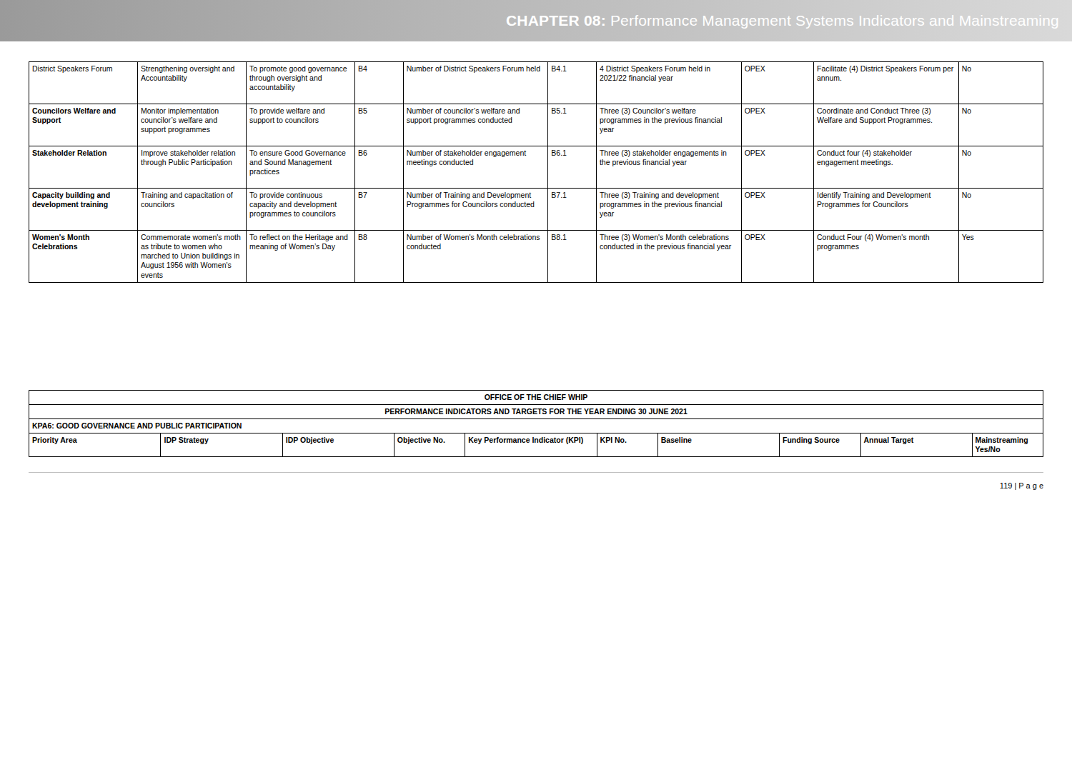CHAPTER 08: Performance Management Systems Indicators and Mainstreaming
| District Speakers Forum | Strengthening oversight and Accountability | To promote good governance through oversight and accountability | B4 | Number of District Speakers Forum held | B4.1 | 4 District Speakers Forum held in 2021/22 financial year | OPEX | Facilitate (4) District Speakers Forum per annum. | No |
| Councilors Welfare and Support | Monitor implementation councilor’s welfare and support programmes | To provide welfare and support to councilors | B5 | Number of councilor’s welfare and support programmes conducted | B5.1 | Three (3) Councilor’s welfare programmes in the previous financial year | OPEX | Coordinate and Conduct Three (3) Welfare and Support Programmes. | No |
| Stakeholder Relation | Improve stakeholder relation through Public Participation | To ensure Good Governance and Sound Management practices | B6 | Number of stakeholder engagement meetings conducted | B6.1 | Three (3) stakeholder engagements in the previous financial year | OPEX | Conduct four (4) stakeholder engagement meetings. | No |
| Capacity building and development training | Training and capacitation of councilors | To provide continuous capacity and development programmes to councilors | B7 | Number of Training and Development Programmes for Councilors conducted | B7.1 | Three (3) Training and development programmes in the previous financial year | OPEX | Identify Training and Development Programmes for Councilors | No |
| Women's Month Celebrations | Commemorate women's moth as tribute to women who marched to Union buildings in August 1956 with Women's events | To reflect on the Heritage and meaning of Women’s Day | B8 | Number of Women's Month celebrations conducted | B8.1 | Three (3) Women's Month celebrations conducted in the previous financial year | OPEX | Conduct Four (4) Women's month programmes | Yes |
| OFFICE OF THE CHIEF WHIP |
| PERFORMANCE INDICATORS AND TARGETS FOR THE YEAR ENDING 30 JUNE 2021 |
| KPA6: GOOD GOVERNANCE AND PUBLIC PARTICIPATION |
| Priority Area | IDP Strategy | IDP Objective | Objective No. | Key Performance Indicator (KPI) | KPI No. | Baseline | Funding Source | Annual Target | Mainstreaming Yes/No |
119 | P a g e